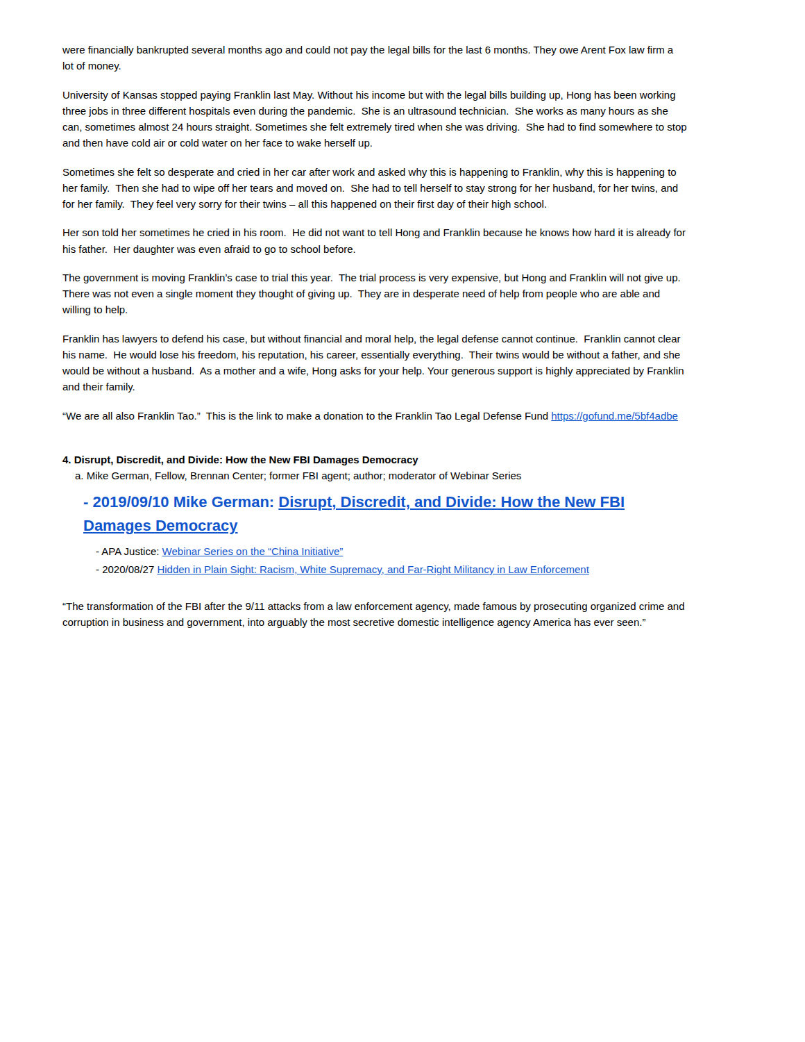were financially bankrupted several months ago and could not pay the legal bills for the last 6 months. They owe Arent Fox law firm a lot of money.
University of Kansas stopped paying Franklin last May. Without his income but with the legal bills building up, Hong has been working three jobs in three different hospitals even during the pandemic. She is an ultrasound technician. She works as many hours as she can, sometimes almost 24 hours straight. Sometimes she felt extremely tired when she was driving. She had to find somewhere to stop and then have cold air or cold water on her face to wake herself up.
Sometimes she felt so desperate and cried in her car after work and asked why this is happening to Franklin, why this is happening to her family. Then she had to wipe off her tears and moved on. She had to tell herself to stay strong for her husband, for her twins, and for her family. They feel very sorry for their twins – all this happened on their first day of their high school.
Her son told her sometimes he cried in his room. He did not want to tell Hong and Franklin because he knows how hard it is already for his father. Her daughter was even afraid to go to school before.
The government is moving Franklin’s case to trial this year. The trial process is very expensive, but Hong and Franklin will not give up. There was not even a single moment they thought of giving up. They are in desperate need of help from people who are able and willing to help.
Franklin has lawyers to defend his case, but without financial and moral help, the legal defense cannot continue. Franklin cannot clear his name. He would lose his freedom, his reputation, his career, essentially everything. Their twins would be without a father, and she would be without a husband. As a mother and a wife, Hong asks for your help. Your generous support is highly appreciated by Franklin and their family.
“We are all also Franklin Tao.” This is the link to make a donation to the Franklin Tao Legal Defense Fund https://gofund.me/5bf4adbe
4. Disrupt, Discredit, and Divide: How the New FBI Damages Democracy
a. Mike German, Fellow, Brennan Center; former FBI agent; author; moderator of Webinar Series
- 2019/09/10 Mike German: Disrupt, Discredit, and Divide: How the New FBI Damages Democracy
- APA Justice: Webinar Series on the “China Initiative”
- 2020/08/27 Hidden in Plain Sight: Racism, White Supremacy, and Far-Right Militancy in Law Enforcement
“The transformation of the FBI after the 9/11 attacks from a law enforcement agency, made famous by prosecuting organized crime and corruption in business and government, into arguably the most secretive domestic intelligence agency America has ever seen.”